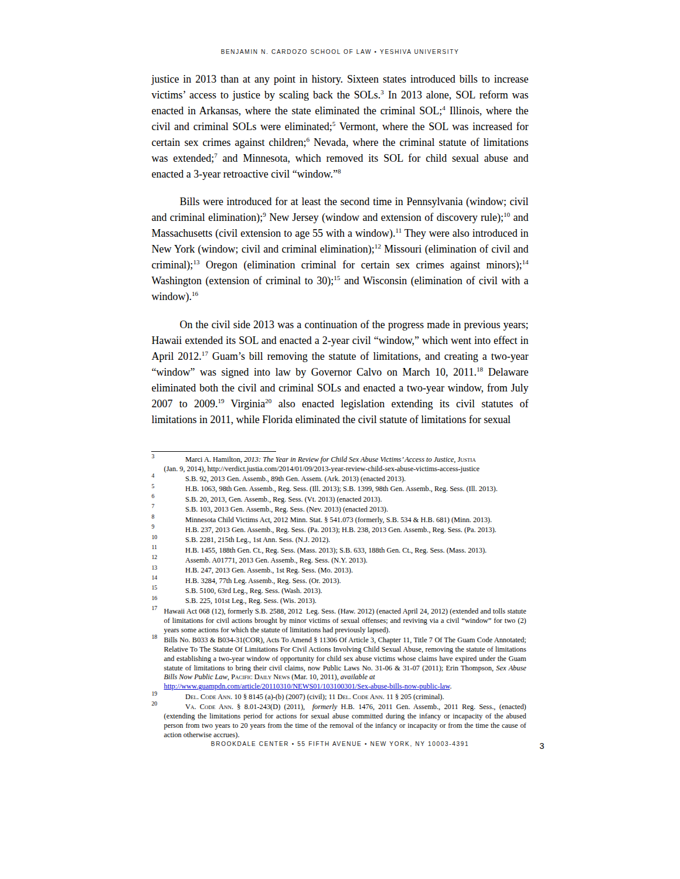BENJAMIN N. CARDOZO SCHOOL OF LAW • YESHIVA UNIVERSITY
justice in 2013 than at any point in history. Sixteen states introduced bills to increase victims’ access to justice by scaling back the SOLs.3 In 2013 alone, SOL reform was enacted in Arkansas, where the state eliminated the criminal SOL;4 Illinois, where the civil and criminal SOLs were eliminated;5 Vermont, where the SOL was increased for certain sex crimes against children;6 Nevada, where the criminal statute of limitations was extended;7 and Minnesota, which removed its SOL for child sexual abuse and enacted a 3-year retroactive civil “window.”8
Bills were introduced for at least the second time in Pennsylvania (window; civil and criminal elimination);9 New Jersey (window and extension of discovery rule);10 and Massachusetts (civil extension to age 55 with a window).11 They were also introduced in New York (window; civil and criminal elimination);12 Missouri (elimination of civil and criminal);13 Oregon (elimination criminal for certain sex crimes against minors);14 Washington (extension of criminal to 30);15 and Wisconsin (elimination of civil with a window).16
On the civil side 2013 was a continuation of the progress made in previous years; Hawaii extended its SOL and enacted a 2-year civil “window,” which went into effect in April 2012.17 Guam’s bill removing the statute of limitations, and creating a two-year “window” was signed into law by Governor Calvo on March 10, 2011.18 Delaware eliminated both the civil and criminal SOLs and enacted a two-year window, from July 2007 to 2009.19 Virginia20 also enacted legislation extending its civil statutes of limitations in 2011, while Florida eliminated the civil statute of limitations for sexual
3 Marci A. Hamilton, 2013: The Year in Review for Child Sex Abuse Victims’ Access to Justice, Justia
(Jan. 9, 2014), http://verdict.justia.com/2014/01/09/2013-year-review-child-sex-abuse-victims-access-justice 4 S.B. 92, 2013 Gen. Assemb., 89th Gen. Assem. (Ark. 2013) (enacted 2013). 5 H.B. 1063, 98th Gen. Assemb., Reg. Sess. (Ill. 2013); S.B. 1399, 98th Gen. Assemb., Reg. Sess. (Ill. 2013). 6 S.B. 20, 2013, Gen. Assemb., Reg. Sess. (Vt. 2013) (enacted 2013). 7 S.B. 103, 2013 Gen. Assemb., Reg. Sess. (Nev. 2013) (enacted 2013). 8 Minnesota Child Victims Act, 2012 Minn. Stat. § 541.073 (formerly, S.B. 534 & H.B. 681) (Minn. 2013). 9 H.B. 237, 2013 Gen. Assemb., Reg. Sess. (Pa. 2013); H.B. 238, 2013 Gen. Assemb., Reg. Sess. (Pa. 2013). 10 S.B. 2281, 215th Leg., 1st Ann. Sess. (N.J. 2012). 11 H.B. 1455, 188th Gen. Ct., Reg. Sess. (Mass. 2013); S.B. 633, 188th Gen. Ct., Reg. Sess. (Mass. 2013). 12 Assemb. A01771, 2013 Gen. Assemb., Reg. Sess. (N.Y. 2013). 13 H.B. 247, 2013 Gen. Assemb., 1st Reg. Sess. (Mo. 2013). 14 H.B. 3284, 77th Leg. Assemb., Reg. Sess. (Or. 2013). 15 S.B. 5100, 63rd Leg., Reg. Sess. (Wash. 2013). 16 S.B. 225, 101st Leg., Reg. Sess. (Wis. 2013). 17 Hawaii Act 068 (12), formerly S.B. 2588, 2012 Leg. Sess. (Haw. 2012) (enacted April 24, 2012) (extended and tolls statute of limitations for civil actions brought by minor victims of sexual offenses; and reviving via a civil “window” for two (2) years some actions for which the statute of limitations had previously lapsed). 18 Bills No. B033 & B034-31(COR), Acts To Amend § 11306 Of Article 3, Chapter 11, Title 7 Of The Guam Code Annotated; Relative To The Statute Of Limitations For Civil Actions Involving Child Sexual Abuse, removing the statute of limitations and establishing a two-year window of opportunity for child sex abuse victims whose claims have expired under the Guam statute of limitations to bring their civil claims, now Public Laws No. 31-06 & 31-07 (2011); Erin Thompson, Sex Abuse Bills Now Public Law, Pacific Daily News (Mar. 10, 2011), available at
http://www.guampdn.com/article/20110310/NEWS01/103100301/Sex-abuse-bills-now-public-law. 19 Del. Code Ann. 10 § 8145 (a)-(b) (2007) (civil); 11 Del. Code Ann. 11 § 205 (criminal). 20 Va. Code Ann. § 8.01-243(D) (2011), formerly H.B. 1476, 2011 Gen. Assemb., 2011 Reg. Sess., (enacted) (extending the limitations period for actions for sexual abuse committed during the infancy or incapacity of the abused person from two years to 20 years from the time of the removal of the infancy or incapacity or from the time the cause of action otherwise accrues).
BROOKDALE CENTER • 55 FIFTH AVENUE • NEW YORK, NY 10003-4391
3